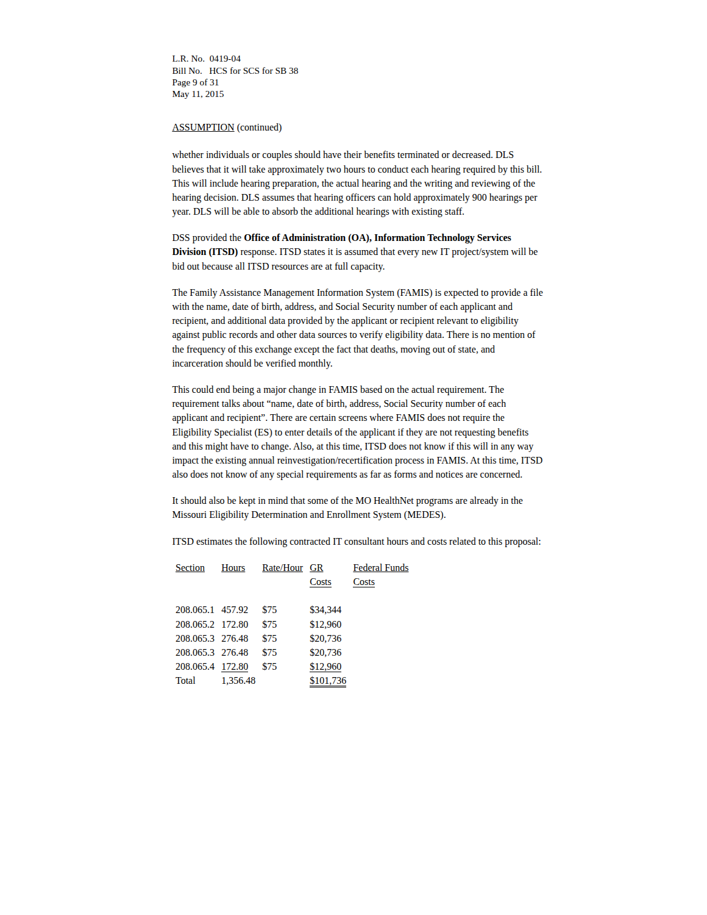L.R. No. 0419-04
Bill No. HCS for SCS for SB 38
Page 9 of 31
May 11, 2015
ASSUMPTION (continued)
whether individuals or couples should have their benefits terminated or decreased. DLS believes that it will take approximately two hours to conduct each hearing required by this bill. This will include hearing preparation, the actual hearing and the writing and reviewing of the hearing decision. DLS assumes that hearing officers can hold approximately 900 hearings per year. DLS will be able to absorb the additional hearings with existing staff.
DSS provided the Office of Administration (OA), Information Technology Services Division (ITSD) response. ITSD states it is assumed that every new IT project/system will be bid out because all ITSD resources are at full capacity.
The Family Assistance Management Information System (FAMIS) is expected to provide a file with the name, date of birth, address, and Social Security number of each applicant and recipient, and additional data provided by the applicant or recipient relevant to eligibility against public records and other data sources to verify eligibility data. There is no mention of the frequency of this exchange except the fact that deaths, moving out of state, and incarceration should be verified monthly.
This could end being a major change in FAMIS based on the actual requirement. The requirement talks about “name, date of birth, address, Social Security number of each applicant and recipient”. There are certain screens where FAMIS does not require the Eligibility Specialist (ES) to enter details of the applicant if they are not requesting benefits and this might have to change. Also, at this time, ITSD does not know if this will in any way impact the existing annual reinvestigation/recertification process in FAMIS. At this time, ITSD also does not know of any special requirements as far as forms and notices are concerned.
It should also be kept in mind that some of the MO HealthNet programs are already in the Missouri Eligibility Determination and Enrollment System (MEDES).
ITSD estimates the following contracted IT consultant hours and costs related to this proposal:
| Section | Hours | Rate/Hour | GR | Federal Funds |
| --- | --- | --- | --- | --- |
| | | | Costs | Costs |
| 208.065.1 | 457.92 | $75 | $34,344 | |
| 208.065.2 | 172.80 | $75 | $12,960 | |
| 208.065.3 | 276.48 | $75 | $20,736 | |
| 208.065.3 | 276.48 | $75 | $20,736 | |
| 208.065.4 | 172.80 | $75 | $12,960 | |
| Total | 1,356.48 | | $101,736 | |